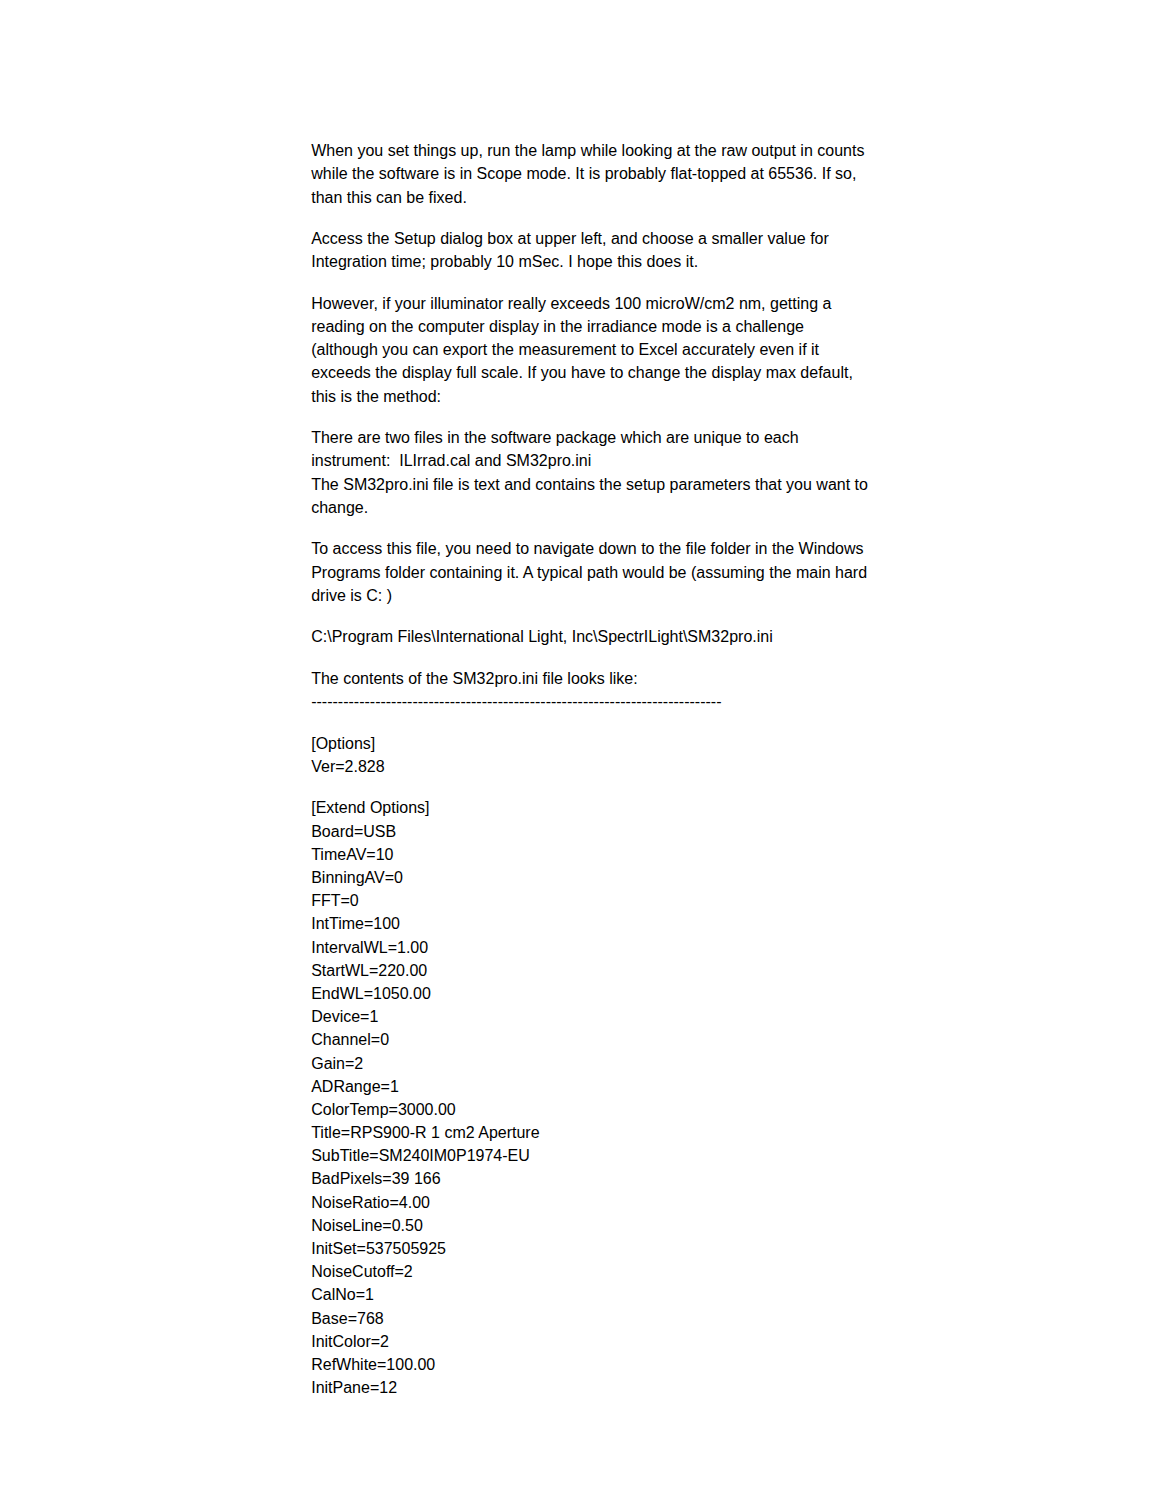When you set things up, run the lamp while looking at the raw output in counts while the software is in Scope mode. It is probably flat-topped at 65536. If so, than this can be fixed.
Access the Setup dialog box at upper left, and choose a smaller value for Integration time; probably 10 mSec. I hope this does it.
However, if your illuminator really exceeds 100 microW/cm2 nm, getting a reading on the computer display in the irradiance mode is a challenge (although you can export the measurement to Excel accurately even if it exceeds the display full scale. If you have to change the display max default, this is the method:
There are two files in the software package which are unique to each instrument: ILIrrad.cal and SM32pro.ini
The SM32pro.ini file is text and contains the setup parameters that you want to change.
To access this file, you need to navigate down to the file folder in the Windows Programs folder containing it. A typical path would be (assuming the main hard drive is C: )
C:\Program Files\International Light, Inc\SpectrILight\SM32pro.ini
The contents of the SM32pro.ini file looks like:
-----------------------------------------------------------------------------
[Options]
Ver=2.828
[Extend Options]
Board=USB
TimeAV=10
BinningAV=0
FFT=0
IntTime=100
IntervalWL=1.00
StartWL=220.00
EndWL=1050.00
Device=1
Channel=0
Gain=2
ADRange=1
ColorTemp=3000.00
Title=RPS900-R 1 cm2 Aperture
SubTitle=SM240IM0P1974-EU
BadPixels=39 166
NoiseRatio=4.00
NoiseLine=0.50
InitSet=537505925
NoiseCutoff=2
CalNo=1
Base=768
InitColor=2
RefWhite=100.00
InitPane=12